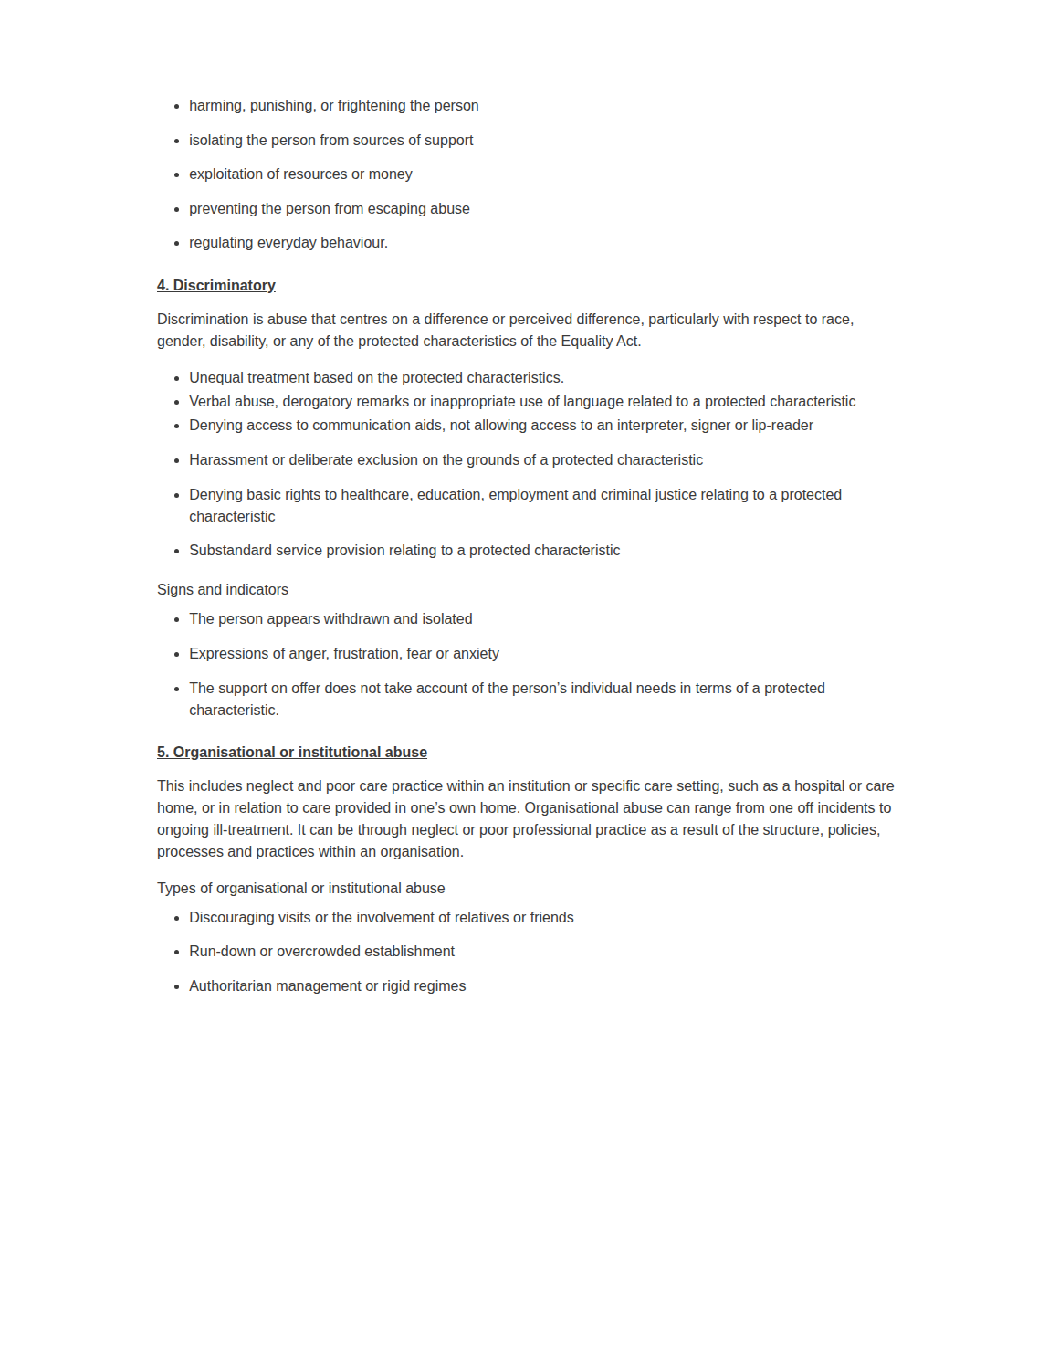harming, punishing, or frightening the person
isolating the person from sources of support
exploitation of resources or money
preventing the person from escaping abuse
regulating everyday behaviour.
4. Discriminatory
Discrimination is abuse that centres on a difference or perceived difference, particularly with respect to race, gender, disability, or any of the protected characteristics of the Equality Act.
Unequal treatment based on the protected characteristics.
Verbal abuse, derogatory remarks or inappropriate use of language related to a protected characteristic
Denying access to communication aids, not allowing access to an interpreter, signer or lip-reader
Harassment or deliberate exclusion on the grounds of a protected characteristic
Denying basic rights to healthcare, education, employment and criminal justice relating to a protected characteristic
Substandard service provision relating to a protected characteristic
Signs and indicators
The person appears withdrawn and isolated
Expressions of anger, frustration, fear or anxiety
The support on offer does not take account of the person’s individual needs in terms of a protected characteristic.
5. Organisational or institutional abuse
This includes neglect and poor care practice within an institution or specific care setting, such as a hospital or care home, or in relation to care provided in one’s own home. Organisational abuse can range from one off incidents to ongoing ill-treatment. It can be through neglect or poor professional practice as a result of the structure, policies, processes and practices within an organisation.
Types of organisational or institutional abuse
Discouraging visits or the involvement of relatives or friends
Run-down or overcrowded establishment
Authoritarian management or rigid regimes